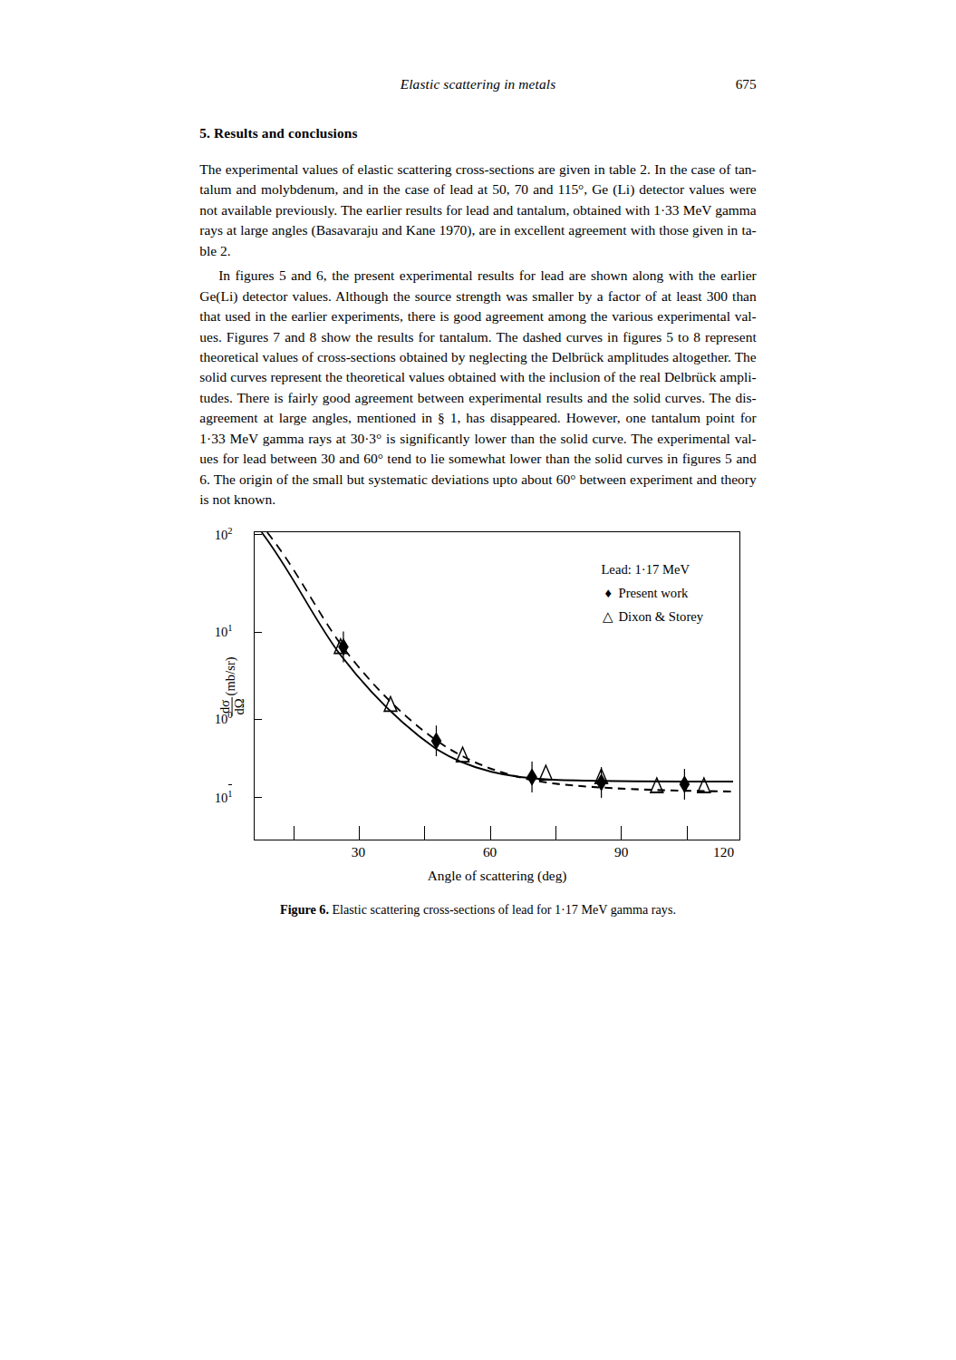Elastic scattering in metals 675
5. Results and conclusions
The experimental values of elastic scattering cross-sections are given in table 2. In the case of tantalum and molybdenum, and in the case of lead at 50, 70 and 115°, Ge (Li) detector values were not available previously. The earlier results for lead and tantalum, obtained with 1·33 MeV gamma rays at large angles (Basavaraju and Kane 1970), are in excellent agreement with those given in table 2.
In figures 5 and 6, the present experimental results for lead are shown along with the earlier Ge(Li) detector values. Although the source strength was smaller by a factor of at least 300 than that used in the earlier experiments, there is good agreement among the various experimental values. Figures 7 and 8 show the results for tantalum. The dashed curves in figures 5 to 8 represent theoretical values of cross-sections obtained by neglecting the Delbrück amplitudes altogether. The solid curves represent the theoretical values obtained with the inclusion of the real Delbrück amplitudes. There is fairly good agreement between experimental results and the solid curves. The disagreement at large angles, mentioned in § 1, has disappeared. However, one tantalum point for 1·33 MeV gamma rays at 30·3° is significantly lower than the solid curve. The experimental values for lead between 30 and 60° tend to lie somewhat lower than the solid curves in figures 5 and 6. The origin of the small but systematic deviations upto about 60° between experiment and theory is not known.
dσ dΩ(mb/sr)
102
101
100
101
Lead: 1·17 MeV ♦ Present work △ Dixon & Storey
30 60 90 120
Angle of scattering (deg)
Figure 6. Elastic scattering cross-sections of lead for 1·17 MeV gamma rays.